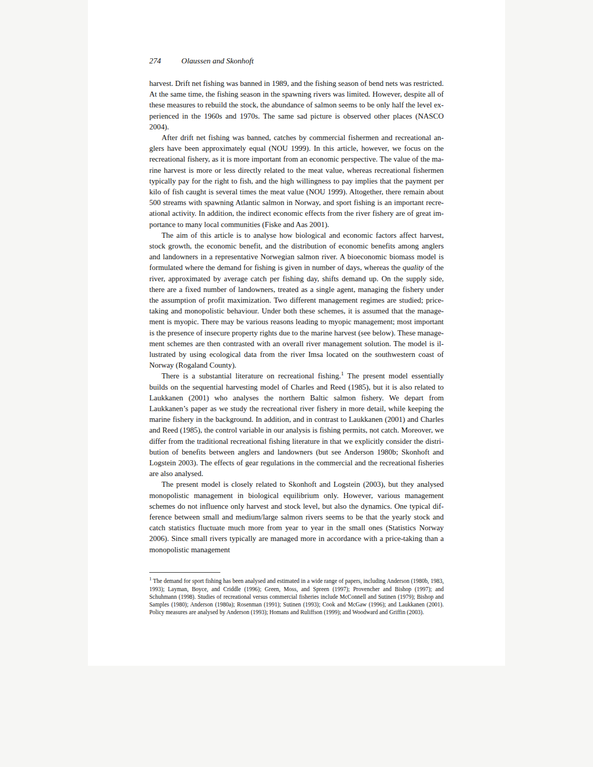274 Olaussen and Skonhoft
harvest. Drift net fishing was banned in 1989, and the fishing season of bend nets was restricted. At the same time, the fishing season in the spawning rivers was limited. However, despite all of these measures to rebuild the stock, the abundance of salmon seems to be only half the level experienced in the 1960s and 1970s. The same sad picture is observed other places (NASCO 2004).
After drift net fishing was banned, catches by commercial fishermen and recreational anglers have been approximately equal (NOU 1999). In this article, however, we focus on the recreational fishery, as it is more important from an economic perspective. The value of the marine harvest is more or less directly related to the meat value, whereas recreational fishermen typically pay for the right to fish, and the high willingness to pay implies that the payment per kilo of fish caught is several times the meat value (NOU 1999). Altogether, there remain about 500 streams with spawning Atlantic salmon in Norway, and sport fishing is an important recreational activity. In addition, the indirect economic effects from the river fishery are of great importance to many local communities (Fiske and Aas 2001).
The aim of this article is to analyse how biological and economic factors affect harvest, stock growth, the economic benefit, and the distribution of economic benefits among anglers and landowners in a representative Norwegian salmon river. A bioeconomic biomass model is formulated where the demand for fishing is given in number of days, whereas the quality of the river, approximated by average catch per fishing day, shifts demand up. On the supply side, there are a fixed number of landowners, treated as a single agent, managing the fishery under the assumption of profit maximization. Two different management regimes are studied; price-taking and monopolistic behaviour. Under both these schemes, it is assumed that the management is myopic. There may be various reasons leading to myopic management; most important is the presence of insecure property rights due to the marine harvest (see below). These management schemes are then contrasted with an overall river management solution. The model is illustrated by using ecological data from the river Imsa located on the southwestern coast of Norway (Rogaland County).
There is a substantial literature on recreational fishing.1 The present model essentially builds on the sequential harvesting model of Charles and Reed (1985), but it is also related to Laukkanen (2001) who analyses the northern Baltic salmon fishery. We depart from Laukkanen’s paper as we study the recreational river fishery in more detail, while keeping the marine fishery in the background. In addition, and in contrast to Laukkanen (2001) and Charles and Reed (1985), the control variable in our analysis is fishing permits, not catch. Moreover, we differ from the traditional recreational fishing literature in that we explicitly consider the distribution of benefits between anglers and landowners (but see Anderson 1980b; Skonhoft and Logstein 2003). The effects of gear regulations in the commercial and the recreational fisheries are also analysed.
The present model is closely related to Skonhoft and Logstein (2003), but they analysed monopolistic management in biological equilibrium only. However, various management schemes do not influence only harvest and stock level, but also the dynamics. One typical difference between small and medium/large salmon rivers seems to be that the yearly stock and catch statistics fluctuate much more from year to year in the small ones (Statistics Norway 2006). Since small rivers typically are managed more in accordance with a price-taking than a monopolistic management
1 The demand for sport fishing has been analysed and estimated in a wide range of papers, including Anderson (1980b, 1983, 1993); Layman, Boyce, and Criddle (1996); Green, Moss, and Spreen (1997); Provencher and Bishop (1997); and Schuhmann (1998). Studies of recreational versus commercial fisheries include McConnell and Sutinen (1979); Bishop and Samples (1980); Anderson (1980a); Rosenman (1991); Sutinen (1993); Cook and McGaw (1996); and Laukkanen (2001). Policy measures are analysed by Anderson (1993); Homans and Ruliffson (1999); and Woodward and Griffin (2003).